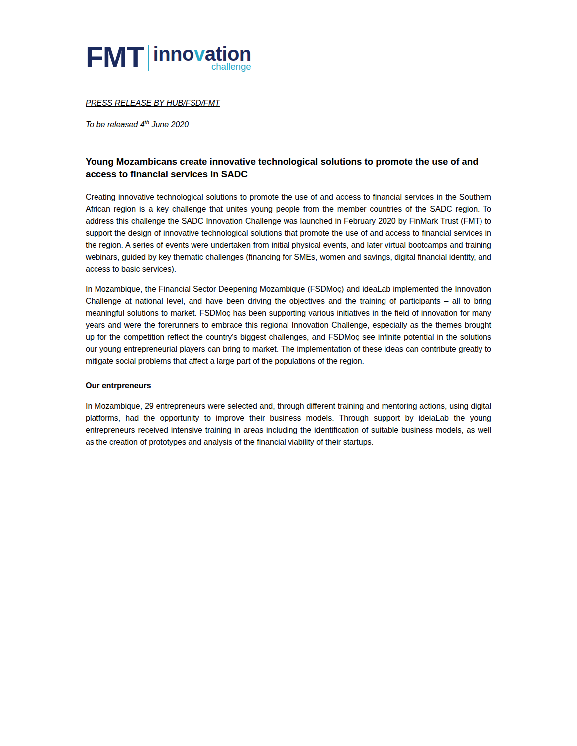FMT innovation challenge
PRESS RELEASE BY HUB/FSD/FMT
To be released 4th June 2020
Young Mozambicans create innovative technological solutions to promote the use of and access to financial services in SADC
Creating innovative technological solutions to promote the use of and access to financial services in the Southern African region is a key challenge that unites young people from the member countries of the SADC region. To address this challenge the SADC Innovation Challenge was launched in February 2020 by FinMark Trust (FMT) to support the design of innovative technological solutions that promote the use of and access to financial services in the region. A series of events were undertaken from initial physical events, and later virtual bootcamps and training webinars, guided by key thematic challenges (financing for SMEs, women and savings, digital financial identity, and access to basic services).
In Mozambique, the Financial Sector Deepening Mozambique (FSDMoç) and ideaLab implemented the Innovation Challenge at national level, and have been driving the objectives and the training of participants – all to bring meaningful solutions to market. FSDMoç has been supporting various initiatives in the field of innovation for many years and were the forerunners to embrace this regional Innovation Challenge, especially as the themes brought up for the competition reflect the country's biggest challenges, and FSDMoç see infinite potential in the solutions our young entrepreneurial players can bring to market. The implementation of these ideas can contribute greatly to mitigate social problems that affect a large part of the populations of the region.
Our entrpreneurs
In Mozambique, 29 entrepreneurs were selected and, through different training and mentoring actions, using digital platforms, had the opportunity to improve their business models. Through support by ideiaLab the young entrepreneurs received intensive training in areas including the identification of suitable business models, as well as the creation of prototypes and analysis of the financial viability of their startups.